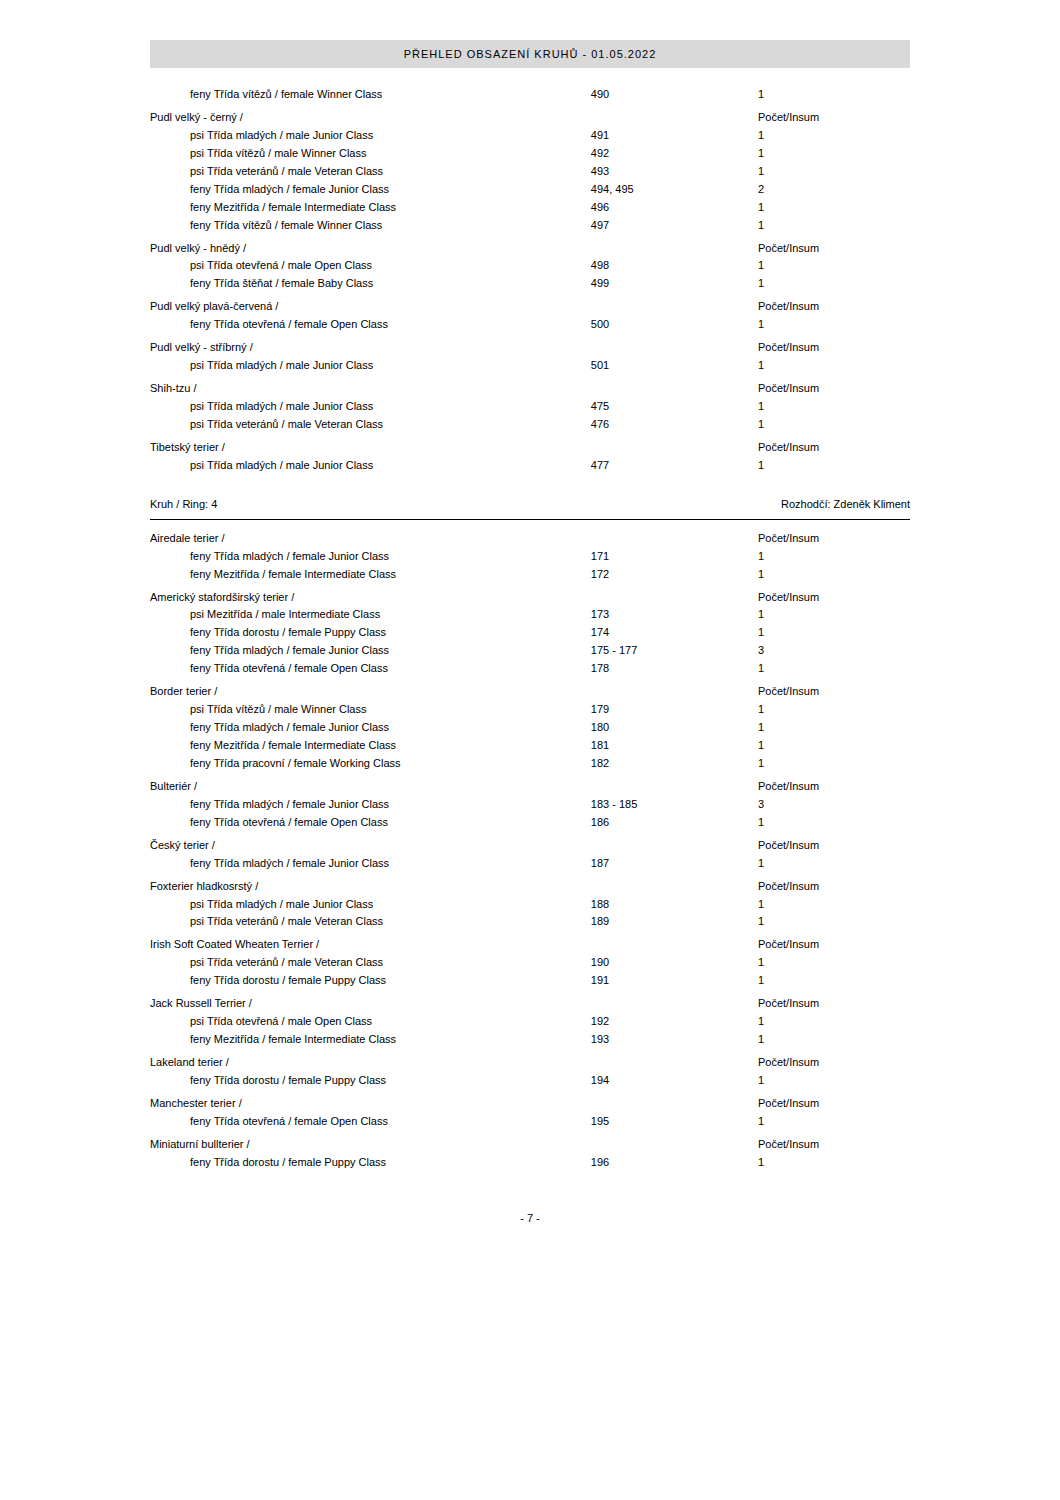PŘEHLED OBSAZENÍ KRUHŮ - 01.05.2022
| feny Třída vítězů / female Winner Class | 490 | 1 |
| Pudl velký - černý / | | Počet/Insum |
| psi Třída mladých / male Junior Class | 491 | 1 |
| psi Třída vítězů / male Winner Class | 492 | 1 |
| psi Třída veteránů / male Veteran Class | 493 | 1 |
| feny Třída mladých / female Junior Class | 494, 495 | 2 |
| feny Mezitřída / female Intermediate Class | 496 | 1 |
| feny Třída vítězů / female Winner Class | 497 | 1 |
| Pudl velký - hnědý / | | Počet/Insum |
| psi Třída otevřená / male Open Class | 498 | 1 |
| feny Třída štěňat / female Baby Class | 499 | 1 |
| Pudl velký plavá-červená / | | Počet/Insum |
| feny Třída otevřená / female Open Class | 500 | 1 |
| Pudl velký - stříbrný / | | Počet/Insum |
| psi Třída mladých / male Junior Class | 501 | 1 |
| Shih-tzu / | | Počet/Insum |
| psi Třída mladých / male Junior Class | 475 | 1 |
| psi Třída veteránů / male Veteran Class | 476 | 1 |
| Tibetský terier / | | Počet/Insum |
| psi Třída mladých / male Junior Class | 477 | 1 |
| Kruh / Ring: 4 | Rozhodčí: Zdeněk Kliment |
| Airedale terier / | | Počet/Insum |
| feny Třída mladých / female Junior Class | 171 | 1 |
| feny Mezitřída / female Intermediate Class | 172 | 1 |
| Americký stafordširský terier / | | Počet/Insum |
| psi Mezitřída / male Intermediate Class | 173 | 1 |
| feny Třída dorostu / female Puppy Class | 174 | 1 |
| feny Třída mladých / female Junior Class | 175 - 177 | 3 |
| feny Třída otevřená / female Open Class | 178 | 1 |
| Border terier / | | Počet/Insum |
| psi Třída vítězů / male Winner Class | 179 | 1 |
| feny Třída mladých / female Junior Class | 180 | 1 |
| feny Mezitřída / female Intermediate Class | 181 | 1 |
| feny Třída pracovní / female Working Class | 182 | 1 |
| Bulteriér / | | Počet/Insum |
| feny Třída mladých / female Junior Class | 183 - 185 | 3 |
| feny Třída otevřená / female Open Class | 186 | 1 |
| Český terier / | | Počet/Insum |
| feny Třída mladých / female Junior Class | 187 | 1 |
| Foxterier hladkosrstý / | | Počet/Insum |
| psi Třída mladých / male Junior Class | 188 | 1 |
| psi Třída veteránů / male Veteran Class | 189 | 1 |
| Irish Soft Coated Wheaten Terrier / | | Počet/Insum |
| psi Třída veteránů / male Veteran Class | 190 | 1 |
| feny Třída dorostu / female Puppy Class | 191 | 1 |
| Jack Russell Terrier / | | Počet/Insum |
| psi Třída otevřená / male Open Class | 192 | 1 |
| feny Mezitřída / female Intermediate Class | 193 | 1 |
| Lakeland terier / | | Počet/Insum |
| feny Třída dorostu / female Puppy Class | 194 | 1 |
| Manchester terier / | | Počet/Insum |
| feny Třída otevřená / female Open Class | 195 | 1 |
| Miniaturní bullterier / | | Počet/Insum |
| feny Třída dorostu / female Puppy Class | 196 | 1 |
- 7 -